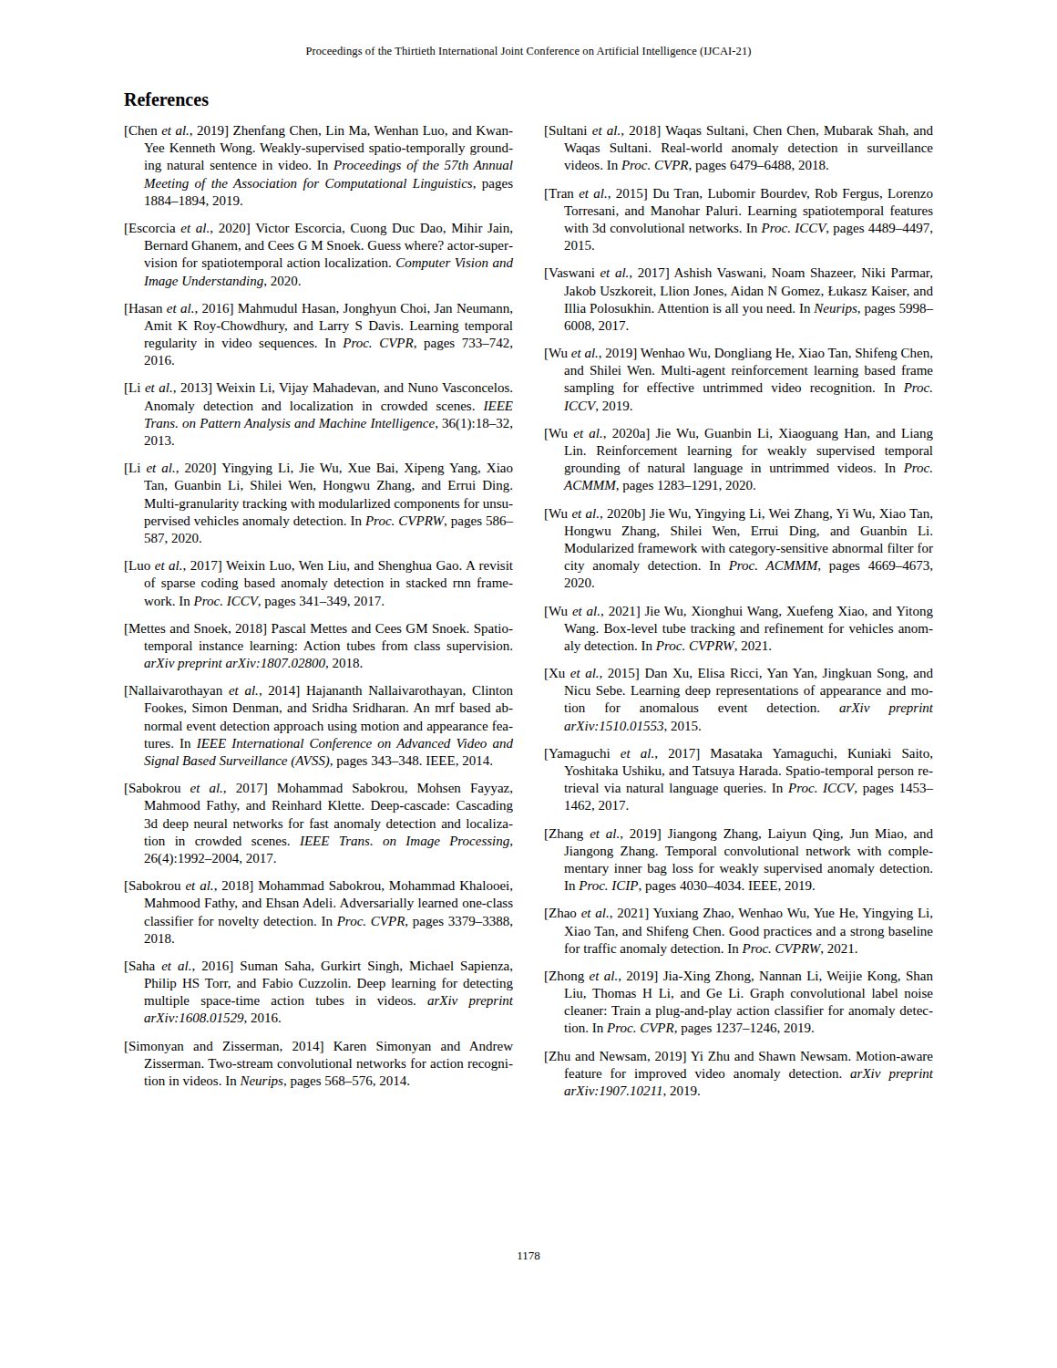Proceedings of the Thirtieth International Joint Conference on Artificial Intelligence (IJCAI-21)
References
[Chen et al., 2019] Zhenfang Chen, Lin Ma, Wenhan Luo, and Kwan-Yee Kenneth Wong. Weakly-supervised spatio-temporally grounding natural sentence in video. In Proceedings of the 57th Annual Meeting of the Association for Computational Linguistics, pages 1884–1894, 2019.
[Escorcia et al., 2020] Victor Escorcia, Cuong Duc Dao, Mihir Jain, Bernard Ghanem, and Cees G M Snoek. Guess where? actor-supervision for spatiotemporal action localization. Computer Vision and Image Understanding, 2020.
[Hasan et al., 2016] Mahmudul Hasan, Jonghyun Choi, Jan Neumann, Amit K Roy-Chowdhury, and Larry S Davis. Learning temporal regularity in video sequences. In Proc. CVPR, pages 733–742, 2016.
[Li et al., 2013] Weixin Li, Vijay Mahadevan, and Nuno Vasconcelos. Anomaly detection and localization in crowded scenes. IEEE Trans. on Pattern Analysis and Machine Intelligence, 36(1):18–32, 2013.
[Li et al., 2020] Yingying Li, Jie Wu, Xue Bai, Xipeng Yang, Xiao Tan, Guanbin Li, Shilei Wen, Hongwu Zhang, and Errui Ding. Multi-granularity tracking with modularlized components for unsupervised vehicles anomaly detection. In Proc. CVPRW, pages 586–587, 2020.
[Luo et al., 2017] Weixin Luo, Wen Liu, and Shenghua Gao. A revisit of sparse coding based anomaly detection in stacked rnn framework. In Proc. ICCV, pages 341–349, 2017.
[Mettes and Snoek, 2018] Pascal Mettes and Cees GM Snoek. Spatio-temporal instance learning: Action tubes from class supervision. arXiv preprint arXiv:1807.02800, 2018.
[Nallaivarothayan et al., 2014] Hajananth Nallaivarothayan, Clinton Fookes, Simon Denman, and Sridha Sridharan. An mrf based abnormal event detection approach using motion and appearance features. In IEEE International Conference on Advanced Video and Signal Based Surveillance (AVSS), pages 343–348. IEEE, 2014.
[Sabokrou et al., 2017] Mohammad Sabokrou, Mohsen Fayyaz, Mahmood Fathy, and Reinhard Klette. Deep-cascade: Cascading 3d deep neural networks for fast anomaly detection and localization in crowded scenes. IEEE Trans. on Image Processing, 26(4):1992–2004, 2017.
[Sabokrou et al., 2018] Mohammad Sabokrou, Mohammad Khalooei, Mahmood Fathy, and Ehsan Adeli. Adversarially learned one-class classifier for novelty detection. In Proc. CVPR, pages 3379–3388, 2018.
[Saha et al., 2016] Suman Saha, Gurkirt Singh, Michael Sapienza, Philip HS Torr, and Fabio Cuzzolin. Deep learning for detecting multiple space-time action tubes in videos. arXiv preprint arXiv:1608.01529, 2016.
[Simonyan and Zisserman, 2014] Karen Simonyan and Andrew Zisserman. Two-stream convolutional networks for action recognition in videos. In Neurips, pages 568–576, 2014.
[Sultani et al., 2018] Waqas Sultani, Chen Chen, Mubarak Shah, and Waqas Sultani. Real-world anomaly detection in surveillance videos. In Proc. CVPR, pages 6479–6488, 2018.
[Tran et al., 2015] Du Tran, Lubomir Bourdev, Rob Fergus, Lorenzo Torresani, and Manohar Paluri. Learning spatiotemporal features with 3d convolutional networks. In Proc. ICCV, pages 4489–4497, 2015.
[Vaswani et al., 2017] Ashish Vaswani, Noam Shazeer, Niki Parmar, Jakob Uszkoreit, Llion Jones, Aidan N Gomez, Łukasz Kaiser, and Illia Polosukhin. Attention is all you need. In Neurips, pages 5998–6008, 2017.
[Wu et al., 2019] Wenhao Wu, Dongliang He, Xiao Tan, Shifeng Chen, and Shilei Wen. Multi-agent reinforcement learning based frame sampling for effective untrimmed video recognition. In Proc. ICCV, 2019.
[Wu et al., 2020a] Jie Wu, Guanbin Li, Xiaoguang Han, and Liang Lin. Reinforcement learning for weakly supervised temporal grounding of natural language in untrimmed videos. In Proc. ACMMM, pages 1283–1291, 2020.
[Wu et al., 2020b] Jie Wu, Yingying Li, Wei Zhang, Yi Wu, Xiao Tan, Hongwu Zhang, Shilei Wen, Errui Ding, and Guanbin Li. Modularized framework with category-sensitive abnormal filter for city anomaly detection. In Proc. ACMMM, pages 4669–4673, 2020.
[Wu et al., 2021] Jie Wu, Xionghui Wang, Xuefeng Xiao, and Yitong Wang. Box-level tube tracking and refinement for vehicles anomaly detection. In Proc. CVPRW, 2021.
[Xu et al., 2015] Dan Xu, Elisa Ricci, Yan Yan, Jingkuan Song, and Nicu Sebe. Learning deep representations of appearance and motion for anomalous event detection. arXiv preprint arXiv:1510.01553, 2015.
[Yamaguchi et al., 2017] Masataka Yamaguchi, Kuniaki Saito, Yoshitaka Ushiku, and Tatsuya Harada. Spatio-temporal person retrieval via natural language queries. In Proc. ICCV, pages 1453–1462, 2017.
[Zhang et al., 2019] Jiangong Zhang, Laiyun Qing, Jun Miao, and Jiangong Zhang. Temporal convolutional network with complementary inner bag loss for weakly supervised anomaly detection. In Proc. ICIP, pages 4030–4034. IEEE, 2019.
[Zhao et al., 2021] Yuxiang Zhao, Wenhao Wu, Yue He, Yingying Li, Xiao Tan, and Shifeng Chen. Good practices and a strong baseline for traffic anomaly detection. In Proc. CVPRW, 2021.
[Zhong et al., 2019] Jia-Xing Zhong, Nannan Li, Weijie Kong, Shan Liu, Thomas H Li, and Ge Li. Graph convolutional label noise cleaner: Train a plug-and-play action classifier for anomaly detection. In Proc. CVPR, pages 1237–1246, 2019.
[Zhu and Newsam, 2019] Yi Zhu and Shawn Newsam. Motion-aware feature for improved video anomaly detection. arXiv preprint arXiv:1907.10211, 2019.
1178